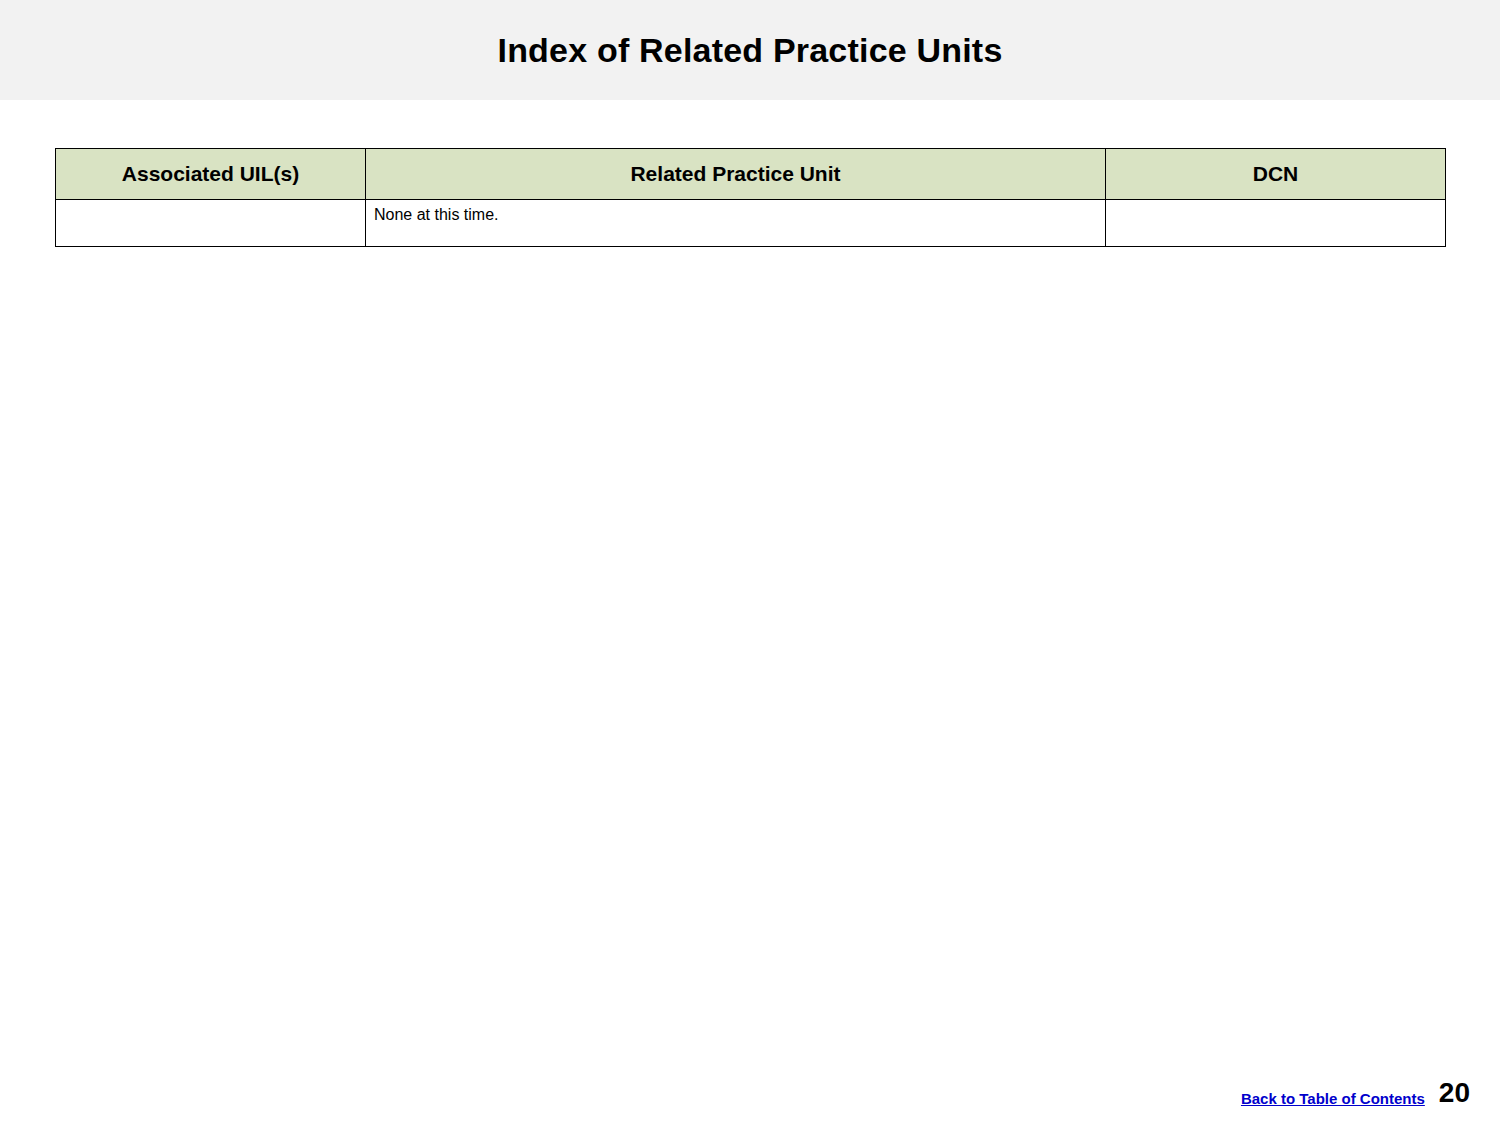Index of Related Practice Units
| Associated UIL(s) | Related Practice Unit | DCN |
| --- | --- | --- |
| | None at this time. | |
Back to Table of Contents 20